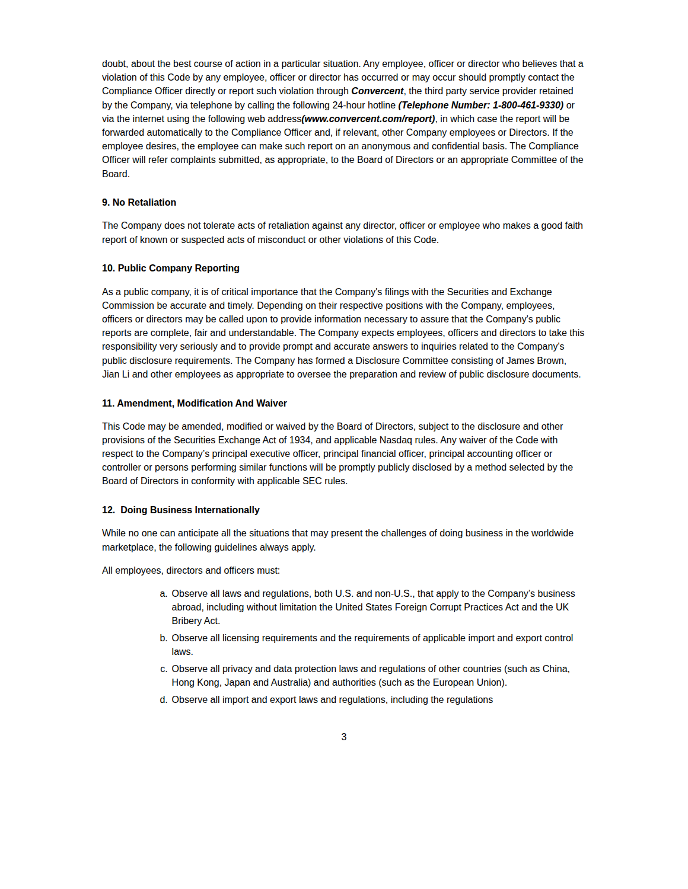doubt, about the best course of action in a particular situation. Any employee, officer or director who believes that a violation of this Code by any employee, officer or director has occurred or may occur should promptly contact the Compliance Officer directly or report such violation through Convercent, the third party service provider retained by the Company, via telephone by calling the following 24-hour hotline (Telephone Number: 1-800-461-9330) or via the internet using the following web address(www.convercent.com/report), in which case the report will be forwarded automatically to the Compliance Officer and, if relevant, other Company employees or Directors. If the employee desires, the employee can make such report on an anonymous and confidential basis. The Compliance Officer will refer complaints submitted, as appropriate, to the Board of Directors or an appropriate Committee of the Board.
9. No Retaliation
The Company does not tolerate acts of retaliation against any director, officer or employee who makes a good faith report of known or suspected acts of misconduct or other violations of this Code.
10. Public Company Reporting
As a public company, it is of critical importance that the Company's filings with the Securities and Exchange Commission be accurate and timely. Depending on their respective positions with the Company, employees, officers or directors may be called upon to provide information necessary to assure that the Company's public reports are complete, fair and understandable. The Company expects employees, officers and directors to take this responsibility very seriously and to provide prompt and accurate answers to inquiries related to the Company's public disclosure requirements. The Company has formed a Disclosure Committee consisting of James Brown, Jian Li and other employees as appropriate to oversee the preparation and review of public disclosure documents.
11. Amendment, Modification And Waiver
This Code may be amended, modified or waived by the Board of Directors, subject to the disclosure and other provisions of the Securities Exchange Act of 1934, and applicable Nasdaq rules. Any waiver of the Code with respect to the Company’s principal executive officer, principal financial officer, principal accounting officer or controller or persons performing similar functions will be promptly publicly disclosed by a method selected by the Board of Directors in conformity with applicable SEC rules.
12. Doing Business Internationally
While no one can anticipate all the situations that may present the challenges of doing business in the worldwide marketplace, the following guidelines always apply.
All employees, directors and officers must:
Observe all laws and regulations, both U.S. and non-U.S., that apply to the Company’s business abroad, including without limitation the United States Foreign Corrupt Practices Act and the UK Bribery Act.
Observe all licensing requirements and the requirements of applicable import and export control laws.
Observe all privacy and data protection laws and regulations of other countries (such as China, Hong Kong, Japan and Australia) and authorities (such as the European Union).
Observe all import and export laws and regulations, including the regulations
3